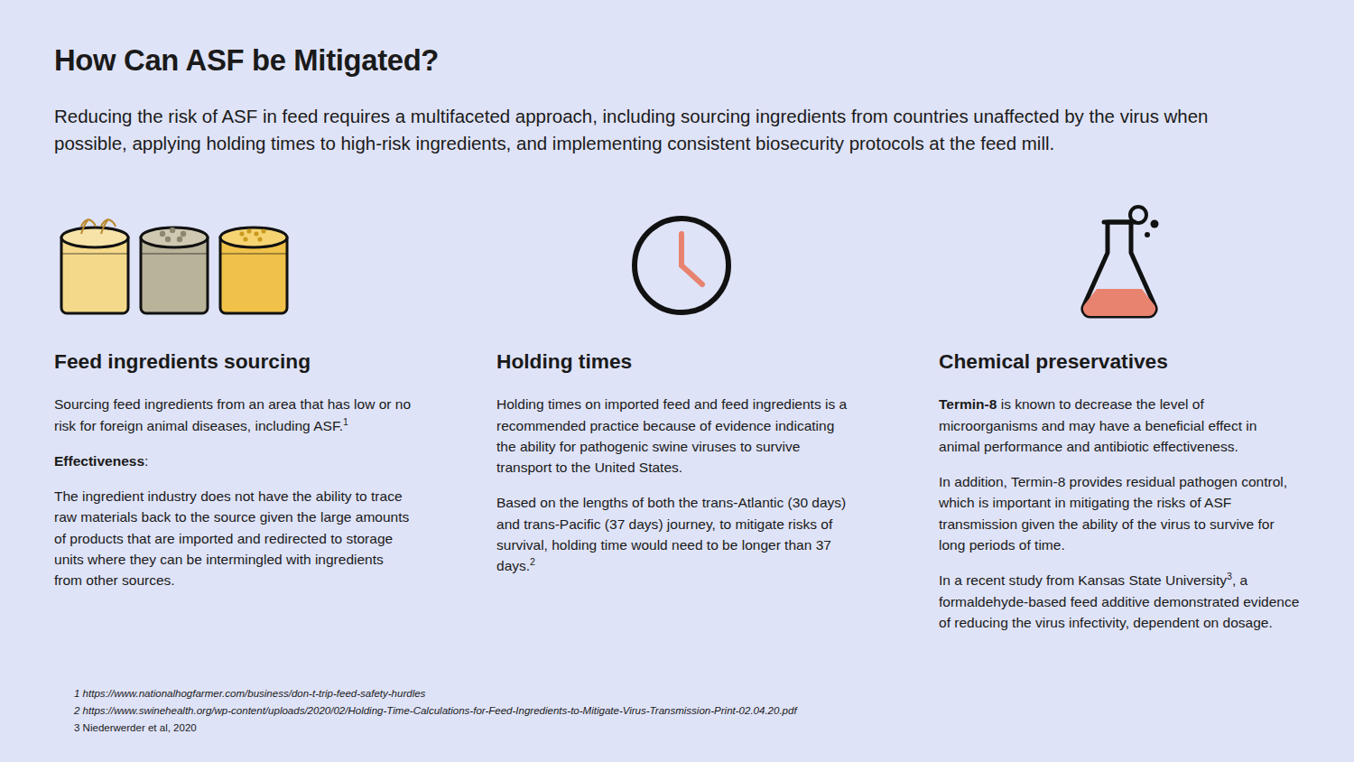How Can ASF be Mitigated?
Reducing the risk of ASF in feed requires a multifaceted approach, including sourcing ingredients from countries unaffected by the virus when possible, applying holding times to high-risk ingredients, and implementing consistent biosecurity protocols at the feed mill.
Feed ingredients sourcing
Sourcing feed ingredients from an area that has low or no risk for foreign animal diseases, including ASF.1
Effectiveness:
The ingredient industry does not have the ability to trace raw materials back to the source given the large amounts of products that are imported and redirected to storage units where they can be intermingled with ingredients from other sources.
Holding times
Holding times on imported feed and feed ingredients is a recommended practice because of evidence indicating the ability for pathogenic swine viruses to survive transport to the United States.
Based on the lengths of both the trans-Atlantic (30 days) and trans-Pacific (37 days) journey, to mitigate risks of survival, holding time would need to be longer than 37 days.2
Chemical preservatives
Termin-8 is known to decrease the level of microorganisms and may have a beneficial effect in animal performance and antibiotic effectiveness.
In addition, Termin-8 provides residual pathogen control, which is important in mitigating the risks of ASF transmission given the ability of the virus to survive for long periods of time.
In a recent study from Kansas State University3, a formaldehyde-based feed additive demonstrated evidence of reducing the virus infectivity, dependent on dosage.
1 https://www.nationalhogfarmer.com/business/don-t-trip-feed-safety-hurdles
2 https://www.swinehealth.org/wp-content/uploads/2020/02/Holding-Time-Calculations-for-Feed-Ingredients-to-Mitigate-Virus-Transmission-Print-02.04.20.pdf
3 Niederwerder et al, 2020